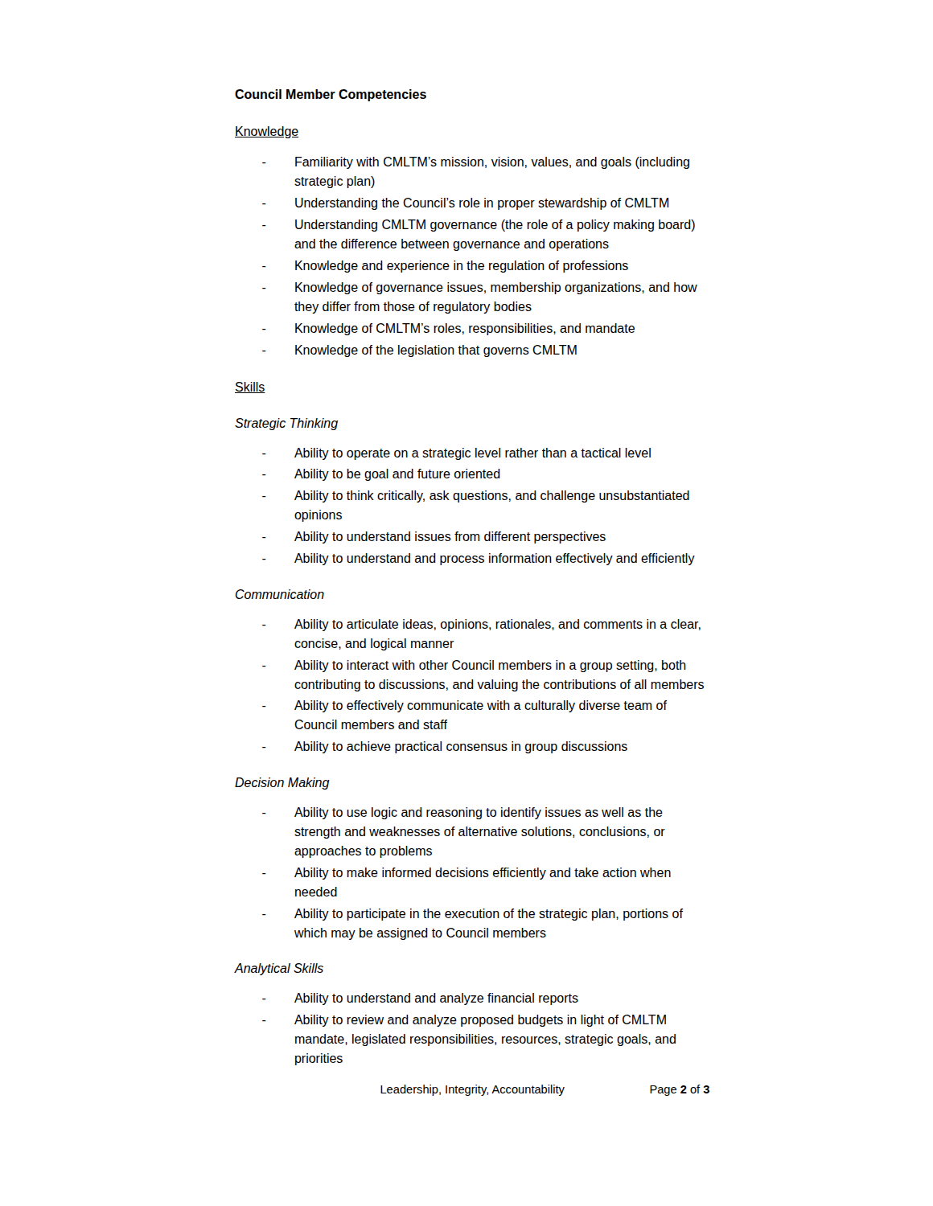Council Member Competencies
Knowledge
Familiarity with CMLTM’s mission, vision, values, and goals (including strategic plan)
Understanding the Council’s role in proper stewardship of CMLTM
Understanding CMLTM governance (the role of a policy making board) and the difference between governance and operations
Knowledge and experience in the regulation of professions
Knowledge of governance issues, membership organizations, and how they differ from those of regulatory bodies
Knowledge of CMLTM’s roles, responsibilities, and mandate
Knowledge of the legislation that governs CMLTM
Skills
Strategic Thinking
Ability to operate on a strategic level rather than a tactical level
Ability to be goal and future oriented
Ability to think critically, ask questions, and challenge unsubstantiated opinions
Ability to understand issues from different perspectives
Ability to understand and process information effectively and efficiently
Communication
Ability to articulate ideas, opinions, rationales, and comments in a clear, concise, and logical manner
Ability to interact with other Council members in a group setting, both contributing to discussions, and valuing the contributions of all members
Ability to effectively communicate with a culturally diverse team of Council members and staff
Ability to achieve practical consensus in group discussions
Decision Making
Ability to use logic and reasoning to identify issues as well as the strength and weaknesses of alternative solutions, conclusions, or approaches to problems
Ability to make informed decisions efficiently and take action when needed
Ability to participate in the execution of the strategic plan, portions of which may be assigned to Council members
Analytical Skills
Ability to understand and analyze financial reports
Ability to review and analyze proposed budgets in light of CMLTM mandate, legislated responsibilities, resources, strategic goals, and priorities
Leadership, Integrity, Accountability
Page 2 of 3